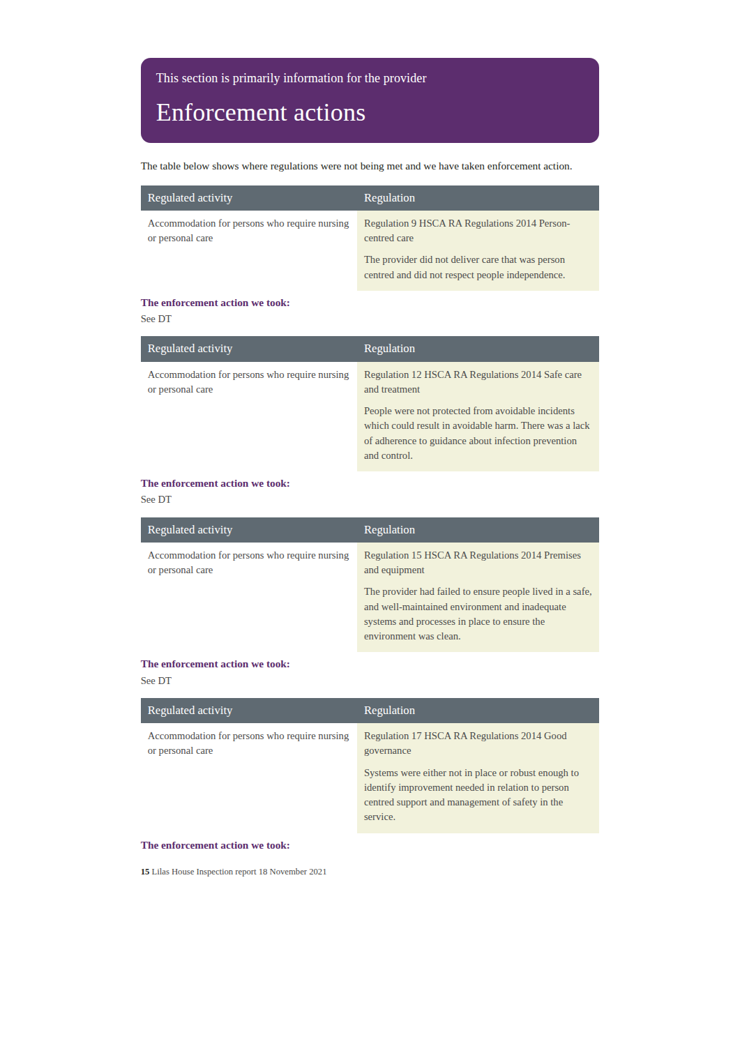This section is primarily information for the provider
Enforcement actions
The table below shows where regulations were not being met and we have taken enforcement action.
| Regulated activity | Regulation |
| --- | --- |
| Accommodation for persons who require nursing or personal care | Regulation 9 HSCA RA Regulations 2014 Person-centred care The provider did not deliver care that was person centred and did not respect people independence. |
The enforcement action we took:
See DT
| Regulated activity | Regulation |
| --- | --- |
| Accommodation for persons who require nursing or personal care | Regulation 12 HSCA RA Regulations 2014 Safe care and treatment People were not protected from avoidable incidents which could result in avoidable harm. There was a lack of adherence to guidance about infection prevention and control. |
The enforcement action we took:
See DT
| Regulated activity | Regulation |
| --- | --- |
| Accommodation for persons who require nursing or personal care | Regulation 15 HSCA RA Regulations 2014 Premises and equipment The provider had failed to ensure people lived in a safe, and well-maintained environment and inadequate systems and processes in place to ensure the environment was clean. |
The enforcement action we took:
See DT
| Regulated activity | Regulation |
| --- | --- |
| Accommodation for persons who require nursing or personal care | Regulation 17 HSCA RA Regulations 2014 Good governance Systems were either not in place or robust enough to identify improvement needed in relation to person centred support and management of safety in the service. |
The enforcement action we took:
15 Lilas House Inspection report 18 November 2021